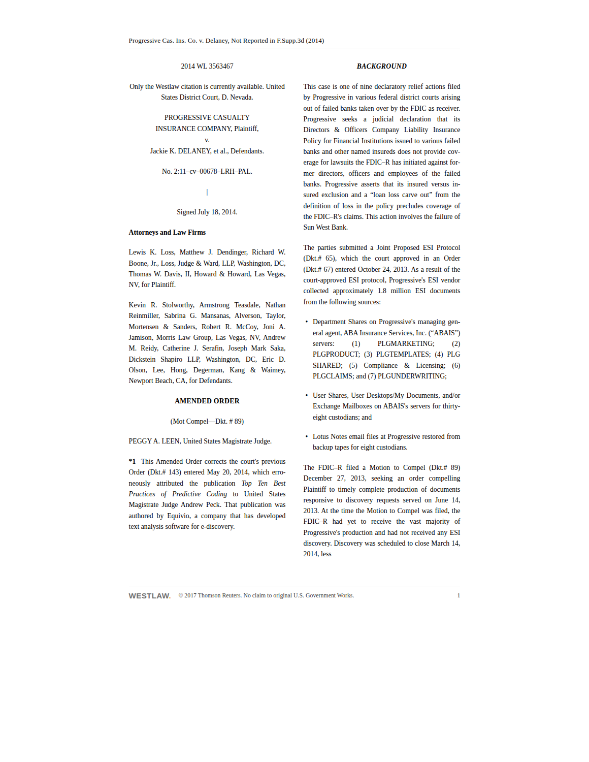Progressive Cas. Ins. Co. v. Delaney, Not Reported in F.Supp.3d (2014)
2014 WL 3563467
Only the Westlaw citation is currently available. United States District Court, D. Nevada.
PROGRESSIVE CASUALTY
INSURANCE COMPANY, Plaintiff,
v.
Jackie K. DELANEY, et al., Defendants.
No. 2:11–cv–00678–LRH–PAL.
|
Signed July 18, 2014.
Attorneys and Law Firms
Lewis K. Loss, Matthew J. Dendinger, Richard W. Boone, Jr., Loss, Judge & Ward, LLP, Washington, DC, Thomas W. Davis, II, Howard & Howard, Las Vegas, NV, for Plaintiff.
Kevin R. Stolworthy, Armstrong Teasdale, Nathan Reinmiller, Sabrina G. Mansanas, Alverson, Taylor, Mortensen & Sanders, Robert R. McCoy, Joni A. Jamison, Morris Law Group, Las Vegas, NV, Andrew M. Reidy, Catherine J. Serafin, Joseph Mark Saka, Dickstein Shapiro LLP, Washington, DC, Eric D. Olson, Lee, Hong, Degerman, Kang & Waimey, Newport Beach, CA, for Defendants.
AMENDED ORDER
(Mot Compel—Dkt. # 89)
PEGGY A. LEEN, United States Magistrate Judge.
*1 This Amended Order corrects the court's previous Order (Dkt.# 143) entered May 20, 2014, which erroneously attributed the publication Top Ten Best Practices of Predictive Coding to United States Magistrate Judge Andrew Peck. That publication was authored by Equivio, a company that has developed text analysis software for e-discovery.
BACKGROUND
This case is one of nine declaratory relief actions filed by Progressive in various federal district courts arising out of failed banks taken over by the FDIC as receiver. Progressive seeks a judicial declaration that its Directors & Officers Company Liability Insurance Policy for Financial Institutions issued to various failed banks and other named insureds does not provide coverage for lawsuits the FDIC–R has initiated against former directors, officers and employees of the failed banks. Progressive asserts that its insured versus insured exclusion and a “loan loss carve out” from the definition of loss in the policy precludes coverage of the FDIC–R's claims. This action involves the failure of Sun West Bank.
The parties submitted a Joint Proposed ESI Protocol (Dkt.# 65), which the court approved in an Order (Dkt.# 67) entered October 24, 2013. As a result of the court-approved ESI protocol, Progressive's ESI vendor collected approximately 1.8 million ESI documents from the following sources:
Department Shares on Progressive's managing general agent, ABA Insurance Services, Inc. (“ABAIS”) servers: (1) PLGMARKETING; (2) PLGPRODUCT; (3) PLGTEMPLATES; (4) PLG SHARED; (5) Compliance & Licensing; (6) PLGCLAIMS; and (7) PLGUNDERWRITING;
User Shares, User Desktops/My Documents, and/or Exchange Mailboxes on ABAIS's servers for thirty-eight custodians; and
Lotus Notes email files at Progressive restored from backup tapes for eight custodians.
The FDIC–R filed a Motion to Compel (Dkt.# 89) December 27, 2013, seeking an order compelling Plaintiff to timely complete production of documents responsive to discovery requests served on June 14, 2013. At the time the Motion to Compel was filed, the FDIC–R had yet to receive the vast majority of Progressive's production and had not received any ESI discovery. Discovery was scheduled to close March 14, 2014, less
WESTLAW. © 2017 Thomson Reuters. No claim to original U.S. Government Works. 1